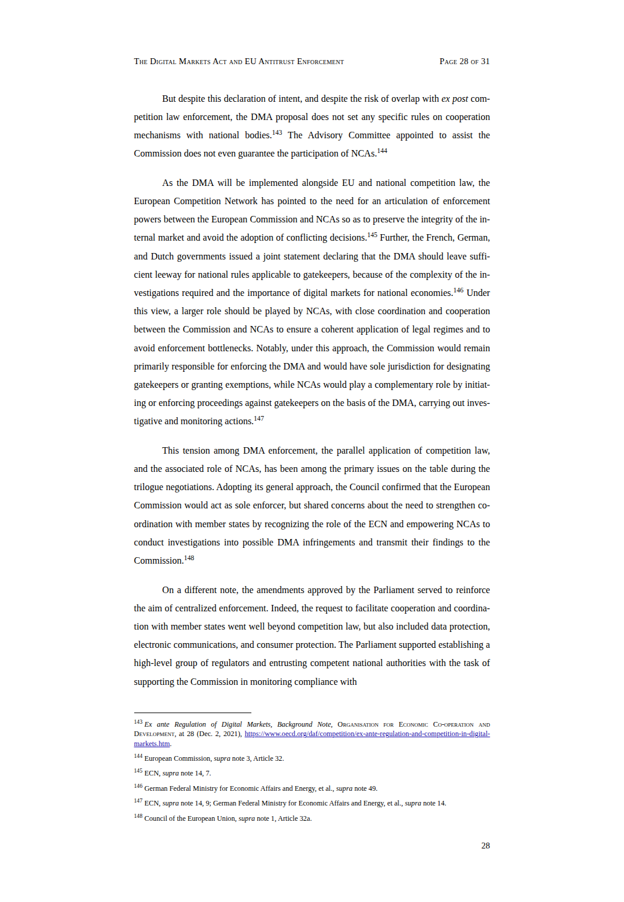The Digital Markets Act and EU Antitrust Enforcement Page 28 of 31
But despite this declaration of intent, and despite the risk of overlap with ex post competition law enforcement, the DMA proposal does not set any specific rules on cooperation mechanisms with national bodies.143 The Advisory Committee appointed to assist the Commission does not even guarantee the participation of NCAs.144
As the DMA will be implemented alongside EU and national competition law, the European Competition Network has pointed to the need for an articulation of enforcement powers between the European Commission and NCAs so as to preserve the integrity of the internal market and avoid the adoption of conflicting decisions.145 Further, the French, German, and Dutch governments issued a joint statement declaring that the DMA should leave sufficient leeway for national rules applicable to gatekeepers, because of the complexity of the investigations required and the importance of digital markets for national economies.146 Under this view, a larger role should be played by NCAs, with close coordination and cooperation between the Commission and NCAs to ensure a coherent application of legal regimes and to avoid enforcement bottlenecks. Notably, under this approach, the Commission would remain primarily responsible for enforcing the DMA and would have sole jurisdiction for designating gatekeepers or granting exemptions, while NCAs would play a complementary role by initiating or enforcing proceedings against gatekeepers on the basis of the DMA, carrying out investigative and monitoring actions.147
This tension among DMA enforcement, the parallel application of competition law, and the associated role of NCAs, has been among the primary issues on the table during the trilogue negotiations. Adopting its general approach, the Council confirmed that the European Commission would act as sole enforcer, but shared concerns about the need to strengthen coordination with member states by recognizing the role of the ECN and empowering NCAs to conduct investigations into possible DMA infringements and transmit their findings to the Commission.148
On a different note, the amendments approved by the Parliament served to reinforce the aim of centralized enforcement. Indeed, the request to facilitate cooperation and coordination with member states went well beyond competition law, but also included data protection, electronic communications, and consumer protection. The Parliament supported establishing a high-level group of regulators and entrusting competent national authorities with the task of supporting the Commission in monitoring compliance with
Ex ante Regulation of Digital Markets, Background Note, Organisation for Economic Co-operation and Development, at 28 (Dec. 2, 2021), https://www.oecd.org/daf/competition/ex-ante-regulation-and-competition-in-digital-markets.htm.
European Commission, supra note 3, Article 32.
ECN, supra note 14, 7.
German Federal Ministry for Economic Affairs and Energy, et al., supra note 49.
ECN, supra note 14, 9; German Federal Ministry for Economic Affairs and Energy, et al., supra note 14.
Council of the European Union, supra note 1, Article 32a.
28